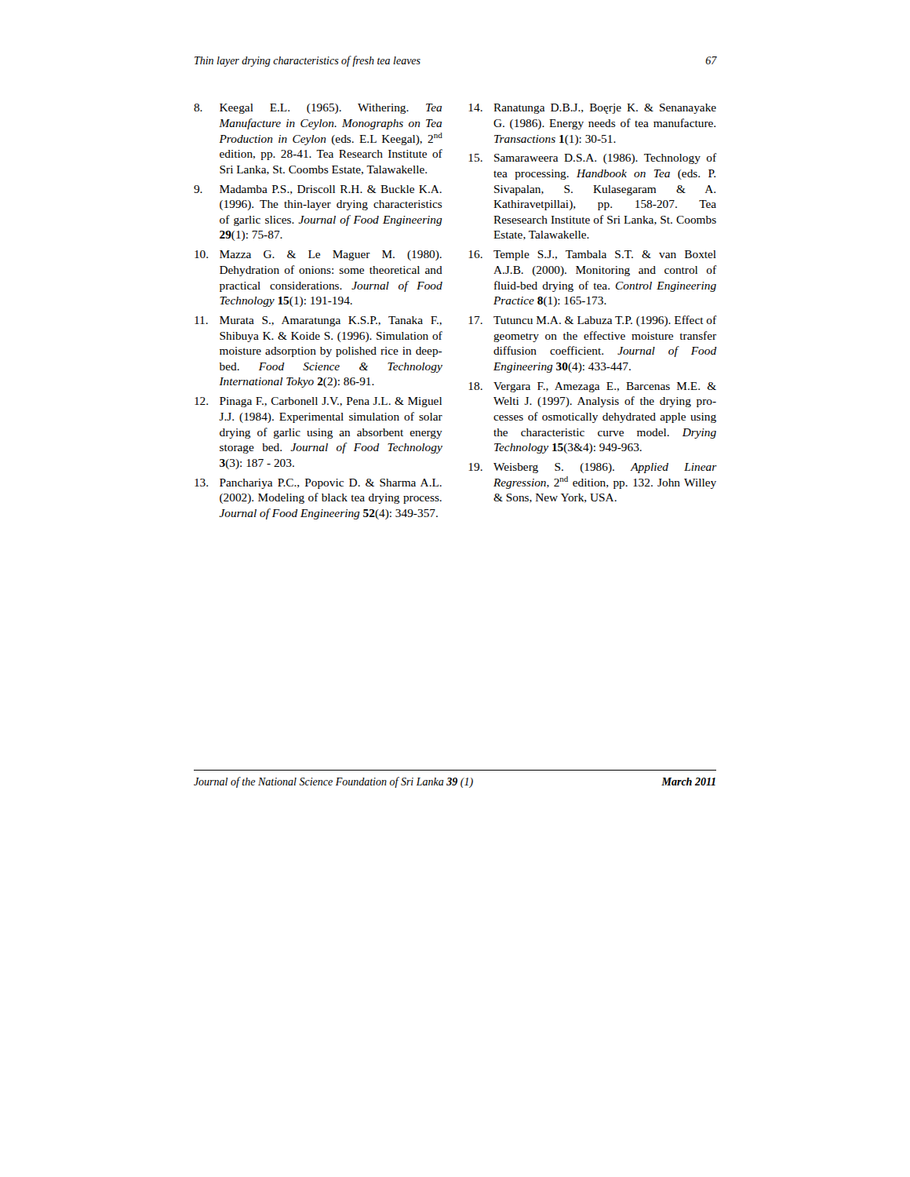Thin layer drying characteristics of fresh tea leaves 67
8. Keegal E.L. (1965). Withering. Tea Manufacture in Ceylon. Monographs on Tea Production in Ceylon (eds. E.L Keegal), 2nd edition, pp. 28-41. Tea Research Institute of Sri Lanka, St. Coombs Estate, Talawakelle.
9. Madamba P.S., Driscoll R.H. & Buckle K.A. (1996). The thin-layer drying characteristics of garlic slices. Journal of Food Engineering 29(1): 75-87.
10. Mazza G. & Le Maguer M. (1980). Dehydration of onions: some theoretical and practical considerations. Journal of Food Technology 15(1): 191-194.
11. Murata S., Amaratunga K.S.P., Tanaka F., Shibuya K. & Koide S. (1996). Simulation of moisture adsorption by polished rice in deep-bed. Food Science & Technology International Tokyo 2(2): 86-91.
12. Pinaga F., Carbonell J.V., Pena J.L. & Miguel J.J. (1984). Experimental simulation of solar drying of garlic using an absorbent energy storage bed. Journal of Food Technology 3(3): 187 - 203.
13. Panchariya P.C., Popovic D. & Sharma A.L. (2002). Modeling of black tea drying process. Journal of Food Engineering 52(4): 349-357.
14. Ranatunga D.B.J., Boęrje K. & Senanayake G. (1986). Energy needs of tea manufacture. Transactions 1(1): 30-51.
15. Samaraweera D.S.A. (1986). Technology of tea processing. Handbook on Tea (eds. P. Sivapalan, S. Kulasegaram & A. Kathiravetpillai), pp. 158-207. Tea Resesearch Institute of Sri Lanka, St. Coombs Estate, Talawakelle.
16. Temple S.J., Tambala S.T. & van Boxtel A.J.B. (2000). Monitoring and control of fluid-bed drying of tea. Control Engineering Practice 8(1): 165-173.
17. Tutuncu M.A. & Labuza T.P. (1996). Effect of geometry on the effective moisture transfer diffusion coefficient. Journal of Food Engineering 30(4): 433-447.
18. Vergara F., Amezaga E., Barcenas M.E. & Welti J. (1997). Analysis of the drying processes of osmotically dehydrated apple using the characteristic curve model. Drying Technology 15(3&4): 949-963.
19. Weisberg S. (1986). Applied Linear Regression, 2nd edition, pp. 132. John Willey & Sons, New York, USA.
Journal of the National Science Foundation of Sri Lanka 39 (1) March 2011